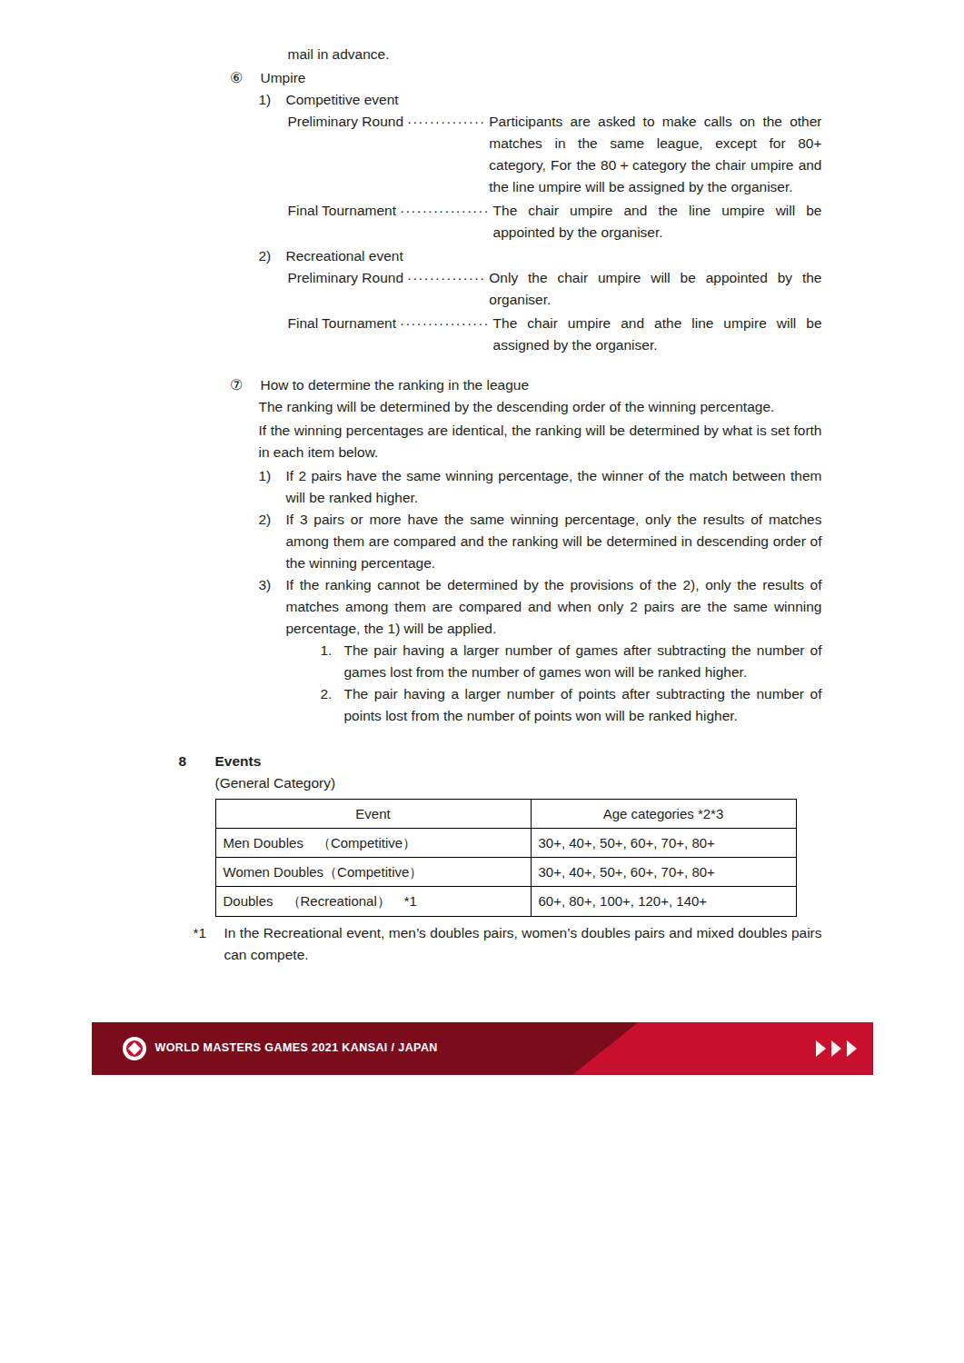mail in advance.
⑥
Umpire
1)
Competitive event
Preliminary Round
··············
Participants are asked to make calls on the other matches in the same league, except for 80+ category, For the 80＋category the chair umpire and the line umpire will be assigned by the organiser.
Final Tournament
················
The chair umpire and the line umpire will be appointed by the organiser.
2)
Recreational event
Preliminary Round
··············
Only the chair umpire will be appointed by the organiser.
Final Tournament
················
The chair umpire and athe line umpire will be assigned by the organiser.
⑦
How to determine the ranking in the league
The ranking will be determined by the descending order of the winning percentage.
If the winning percentages are identical, the ranking will be determined by what is set forth in each item below.
1)
If 2 pairs have the same winning percentage, the winner of the match between them will be ranked higher.
2)
If 3 pairs or more have the same winning percentage, only the results of matches among them are compared and the ranking will be determined in descending order of the winning percentage.
3)
If the ranking cannot be determined by the provisions of the 2), only the results of matches among them are compared and when only 2 pairs are the same winning percentage, the 1) will be applied.
1.
The pair having a larger number of games after subtracting the number of games lost from the number of games won will be ranked higher.
2.
The pair having a larger number of points after subtracting the number of points lost from the number of points won will be ranked higher.
8
Events
(General Category)
| Event | Age categories *2*3 |
| --- | --- |
| Men Doubles （Competitive） | 30+, 40+, 50+, 60+, 70+, 80+ |
| Women Doubles（Competitive） | 30+, 40+, 50+, 60+, 70+, 80+ |
| Doubles （Recreational） *1 | 60+, 80+, 100+, 120+, 140+ |
*1
In the Recreational event, men’s doubles pairs, women’s doubles pairs and mixed doubles pairs can compete.
WORLD MASTERS GAMES 2021 KANSAI / JAPAN